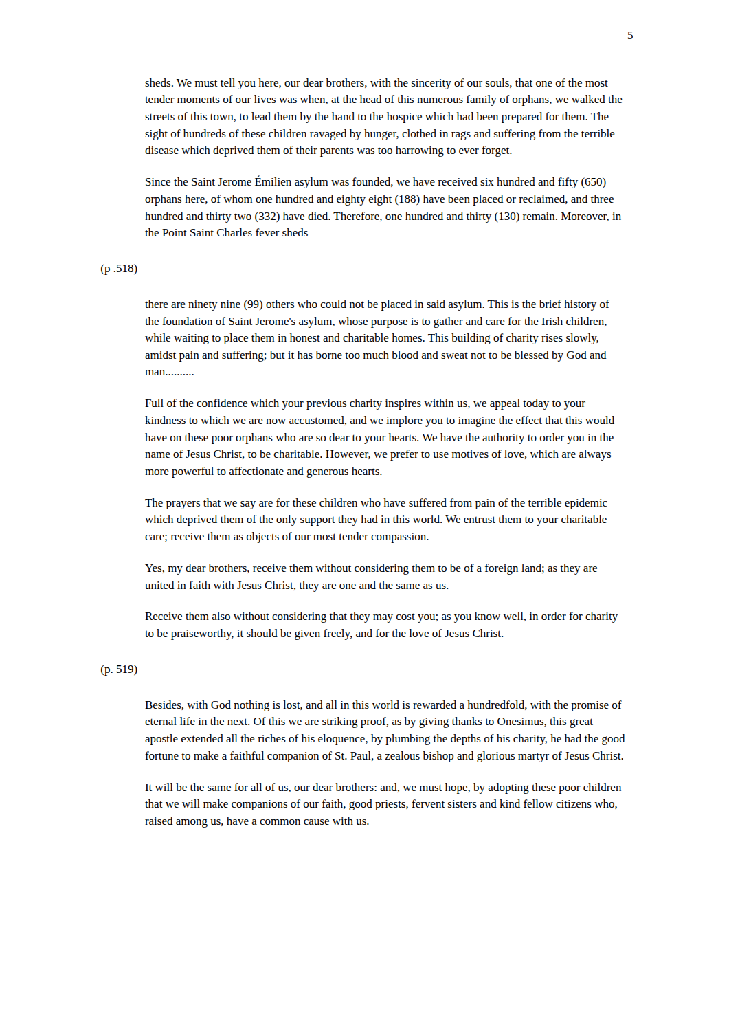5
sheds. We must tell you here, our dear brothers, with the sincerity of our souls, that one of the most tender moments of our lives was when, at the head of this numerous family of orphans, we walked the streets of this town, to lead them by the hand to the hospice which had been prepared for them. The sight of hundreds of these children ravaged by hunger, clothed in rags and suffering from the terrible disease which deprived them of their parents was too harrowing to ever forget.
Since the Saint Jerome Émilien asylum was founded, we have received six hundred and fifty (650) orphans here, of whom one hundred and eighty eight (188) have been placed or reclaimed, and three hundred and thirty two (332) have died. Therefore, one hundred and thirty (130) remain. Moreover, in the Point Saint Charles fever sheds
(p .518)
there are ninety nine (99) others who could not be placed in said asylum. This is the brief history of the foundation of Saint Jerome's asylum, whose purpose is to gather and care for the Irish children, while waiting to place them in honest and charitable homes. This building of charity rises slowly, amidst pain and suffering; but it has borne too much blood and sweat not to be blessed by God and man..........
Full of the confidence which your previous charity inspires within us, we appeal today to your kindness to which we are now accustomed, and we implore you to imagine the effect that this would have on these poor orphans who are so dear to your hearts. We have the authority to order you in the name of Jesus Christ, to be charitable. However, we prefer to use motives of love, which are always more powerful to affectionate and generous hearts.
The prayers that we say are for these children who have suffered from pain of the terrible epidemic which deprived them of the only support they had in this world. We entrust them to your charitable care; receive them as objects of our most tender compassion.
Yes, my dear brothers, receive them without considering them to be of a foreign land; as they are united in faith with Jesus Christ, they are one and the same as us.
Receive them also without considering that they may cost you; as you know well, in order for charity to be praiseworthy, it should be given freely, and for the love of Jesus Christ.
(p. 519)
Besides, with God nothing is lost, and all in this world is rewarded a hundredfold, with the promise of eternal life in the next. Of this we are striking proof, as by giving thanks to Onesimus, this great apostle extended all the riches of his eloquence, by plumbing the depths of his charity, he had the good fortune to make a faithful companion of St. Paul, a zealous bishop and glorious martyr of Jesus Christ.
It will be the same for all of us, our dear brothers: and, we must hope, by adopting these poor children that we will make companions of our faith, good priests, fervent sisters and kind fellow citizens who, raised among us, have a common cause with us.